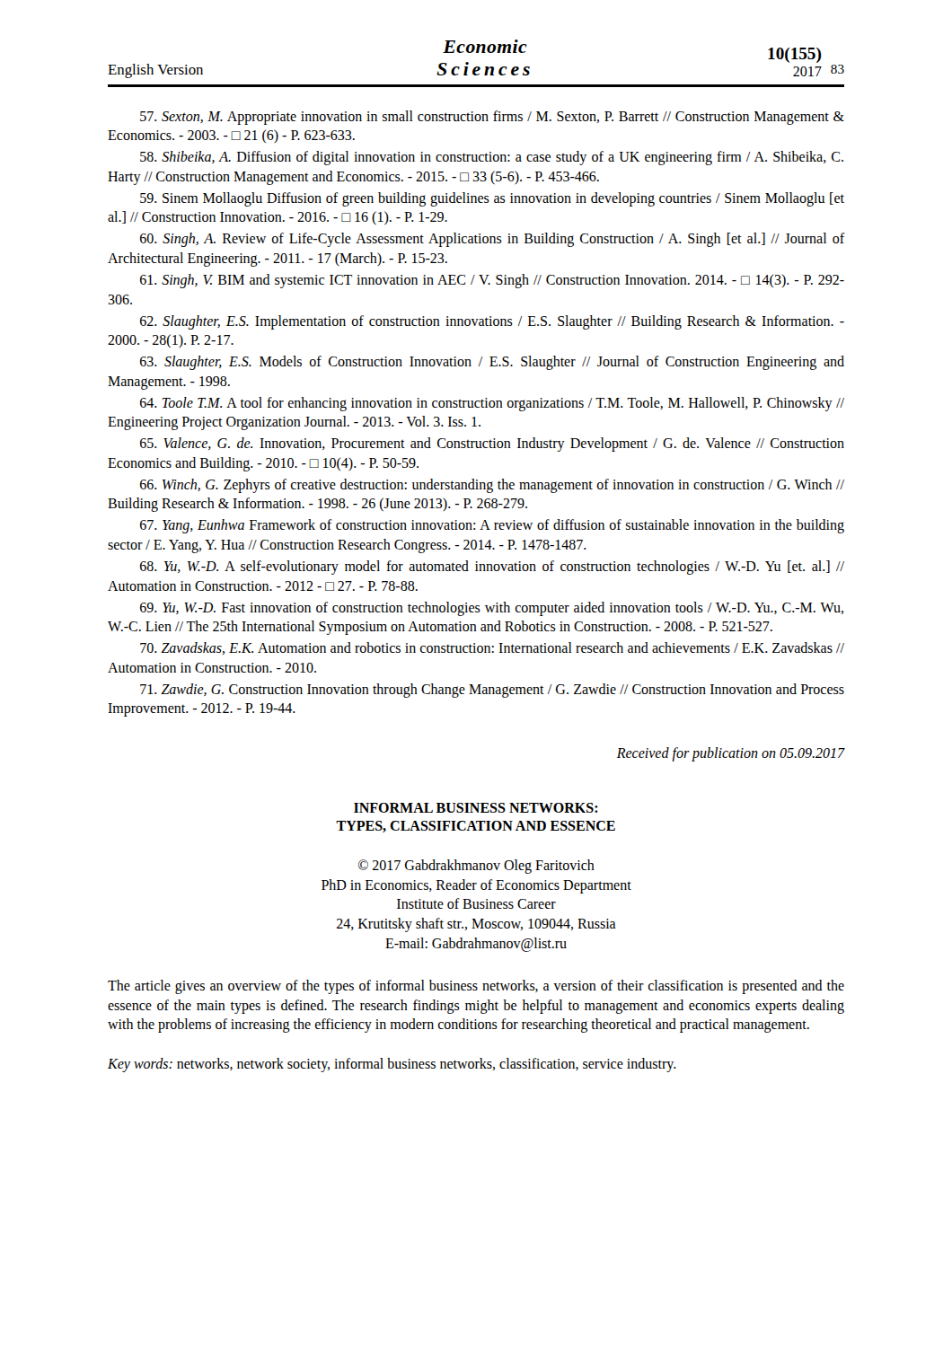English Version
Economic
Sciences
10(155)
2017
83
57. Sexton, M. Appropriate innovation in small construction firms / M. Sexton, P. Barrett // Construction Management & Economics. - 2003. - □ 21 (6) - P. 623-633.
58. Shibeika, A. Diffusion of digital innovation in construction: a case study of a UK engineering firm / A. Shibeika, C. Harty // Construction Management and Economics. - 2015. - □ 33 (5-6). - P. 453-466.
59. Sinem Mollaoglu Diffusion of green building guidelines as innovation in developing countries / Sinem Mollaoglu [et al.] // Construction Innovation. - 2016. - □ 16 (1). - P. 1-29.
60. Singh, A. Review of Life-Cycle Assessment Applications in Building Construction / A. Singh [et al.] // Journal of Architectural Engineering. - 2011. - 17 (March). - P. 15-23.
61. Singh, V. BIM and systemic ICT innovation in AEC / V. Singh // Construction Innovation. 2014. - □ 14(3). - P. 292-306.
62. Slaughter, E.S. Implementation of construction innovations / E.S. Slaughter // Building Research & Information. - 2000. - 28(1). P. 2-17.
63. Slaughter, E.S. Models of Construction Innovation / E.S. Slaughter // Journal of Construction Engineering and Management. - 1998.
64. Toole T.M. A tool for enhancing innovation in construction organizations / T.M. Toole, M. Hallowell, P. Chinowsky // Engineering Project Organization Journal. - 2013. - Vol. 3. Iss. 1.
65. Valence, G. de. Innovation, Procurement and Construction Industry Development / G. de. Valence // Construction Economics and Building. - 2010. - □ 10(4). - P. 50-59.
66. Winch, G. Zephyrs of creative destruction: understanding the management of innovation in construction / G. Winch // Building Research & Information. - 1998. - 26 (June 2013). - P. 268-279.
67. Yang, Eunhwa Framework of construction innovation: A review of diffusion of sustainable innovation in the building sector / E. Yang, Y. Hua // Construction Research Congress. - 2014. - P. 1478-1487.
68. Yu, W.-D. A self-evolutionary model for automated innovation of construction technologies / W.-D. Yu [et. al.] // Automation in Construction. - 2012 - □ 27. - P. 78-88.
69. Yu, W.-D. Fast innovation of construction technologies with computer aided innovation tools / W.-D. Yu., C.-M. Wu, W.-C. Lien // The 25th International Symposium on Automation and Robotics in Construction. - 2008. - P. 521-527.
70. Zavadskas, E.K. Automation and robotics in construction: International research and achievements / E.K. Zavadskas // Automation in Construction. - 2010.
71. Zawdie, G. Construction Innovation through Change Management / G. Zawdie // Construction Innovation and Process Improvement. - 2012. - P. 19-44.
Received for publication on 05.09.2017
Informal Business Networks:
Types, Classification and Essence
© 2017 Gabdrakhmanov Oleg Faritovich
PhD in Economics, Reader of Economics Department
Institute of Business Career
24, Krutitsky shaft str., Moscow, 109044, Russia
E-mail: Gabdrahmanov@list.ru
The article gives an overview of the types of informal business networks, a version of their classification is presented and the essence of the main types is defined. The research findings might be helpful to management and economics experts dealing with the problems of increasing the efficiency in modern conditions for researching theoretical and practical management.
Key words: networks, network society, informal business networks, classification, service industry.